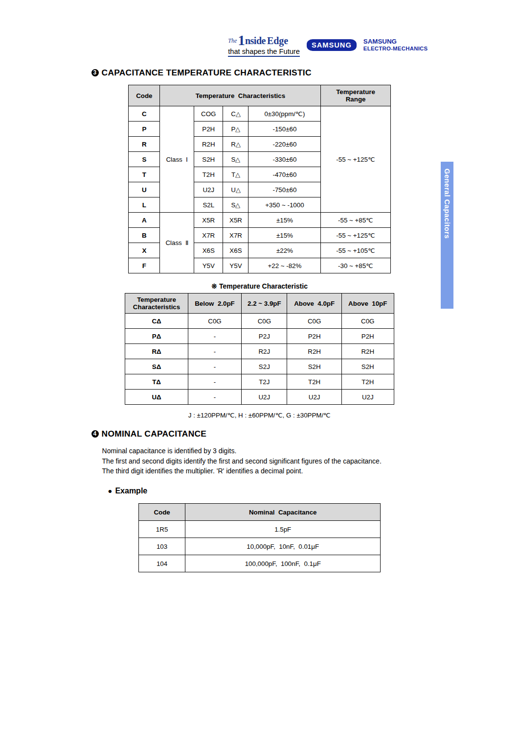The 1 nside Edge
that shapes the Future
SAMSUNG
SAMSUNG
ELECTRO-MECHANICS
General Capacitors
3 CAPACITANCE TEMPERATURE CHARACTERISTIC
| Code | Temperature Characteristics | Temperature Range |
| --- | --- | --- |
| C | Class Ⅰ | COG | C△ | 0±30(ppm/℃) | -55 ~ +125℃ |
| P | P2H | P△ | -150±60 |
| R | R2H | R△ | -220±60 |
| S | S2H | S△ | -330±60 |
| T | T2H | T△ | -470±60 |
| U | U2J | U△ | -750±60 |
| L | S2L | S△ | +350 ~ -1000 |
| A | Class Ⅱ | X5R | X5R | ±15% | -55 ~ +85℃ |
| B | X7R | X7R | ±15% | -55 ~ +125℃ |
| X | X6S | X6S | ±22% | -55 ~ +105℃ |
| F | Y5V | Y5V | +22 ~ -82% | -30 ~ +85℃ |
※ Temperature Characteristic
| Temperature Characteristics | Below 2.0pF | 2.2 ~ 3.9pF | Above 4.0pF | Above 10pF |
| --- | --- | --- | --- | --- |
| CΔ | C0G | C0G | C0G | C0G |
| PΔ | - | P2J | P2H | P2H |
| RΔ | - | R2J | R2H | R2H |
| SΔ | - | S2J | S2H | S2H |
| TΔ | - | T2J | T2H | T2H |
| UΔ | - | U2J | U2J | U2J |
J : ±120PPM/℃, H : ±60PPM/℃, G : ±30PPM/℃
4 NOMINAL CAPACITANCE
Nominal capacitance is identified by 3 digits.
The first and second digits identify the first and second significant figures of the capacitance.
The third digit identifies the multiplier. 'R' identifies a decimal point.
●Example
| Code | Nominal Capacitance |
| --- | --- |
| 1R5 | 1.5pF |
| 103 | 10,000pF, 10nF, 0.01μF |
| 104 | 100,000pF, 100nF, 0.1μF |